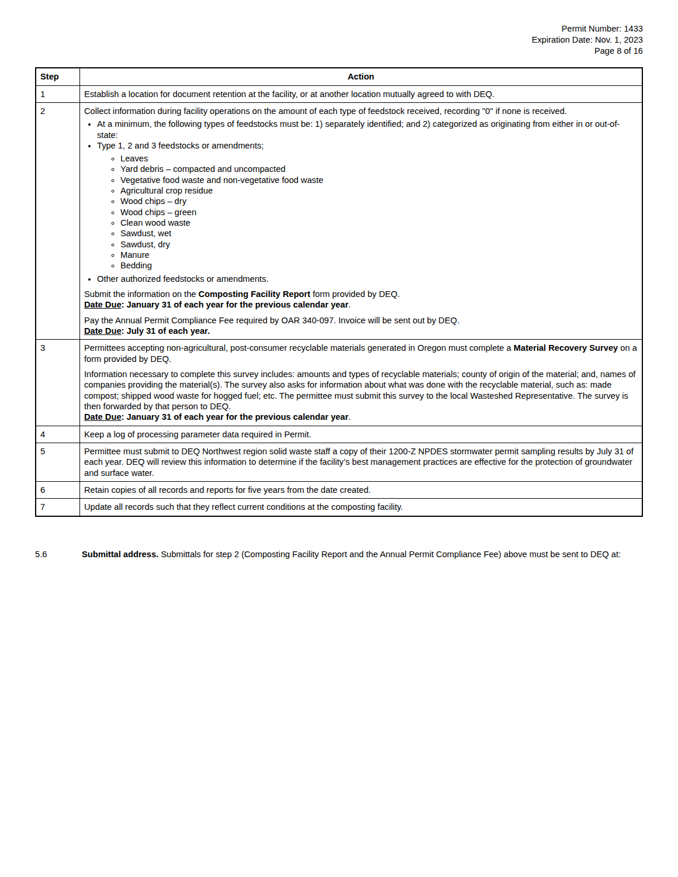Permit Number: 1433
Expiration Date: Nov. 1, 2023
Page 8 of 16
| Step | Action |
| --- | --- |
| 1 | Establish a location for document retention at the facility, or at another location mutually agreed to with DEQ. |
| 2 | Collect information during facility operations on the amount of each type of feedstock received, recording "0" if none is received. At a minimum, the following types of feedstocks must be: 1) separately identified; and 2) categorized as originating from either in or out-of-state: Type 1, 2 and 3 feedstocks or amendments; Leaves Yard debris – compacted and uncompacted Vegetative food waste and non-vegetative food waste Agricultural crop residue Wood chips – dry Wood chips – green Clean wood waste Sawdust, wet Sawdust, dry Manure Bedding Other authorized feedstocks or amendments. Submit the information on the Composting Facility Report form provided by DEQ. Date Due : January 31 of each year for the previous calendar year . Pay the Annual Permit Compliance Fee required by OAR 340-097. Invoice will be sent out by DEQ. Date Due : July 31 of each year. |
| 3 | Permittees accepting non-agricultural, post-consumer recyclable materials generated in Oregon must complete a Material Recovery Survey on a form provided by DEQ. Information necessary to complete this survey includes: amounts and types of recyclable materials; county of origin of the material; and, names of companies providing the material(s). The survey also asks for information about what was done with the recyclable material, such as: made compost; shipped wood waste for hogged fuel; etc. The permittee must submit this survey to the local Wasteshed Representative. The survey is then forwarded by that person to DEQ. Date Due : January 31 of each year for the previous calendar year . |
| 4 | Keep a log of processing parameter data required in Permit. |
| 5 | Permittee must submit to DEQ Northwest region solid waste staff a copy of their 1200-Z NPDES stormwater permit sampling results by July 31 of each year. DEQ will review this information to determine if the facility’s best management practices are effective for the protection of groundwater and surface water. |
| 6 | Retain copies of all records and reports for five years from the date created. |
| 7 | Update all records such that they reflect current conditions at the composting facility. |
5.6
Submittal address. Submittals for step 2 (Composting Facility Report and the Annual Permit Compliance Fee) above must be sent to DEQ at: